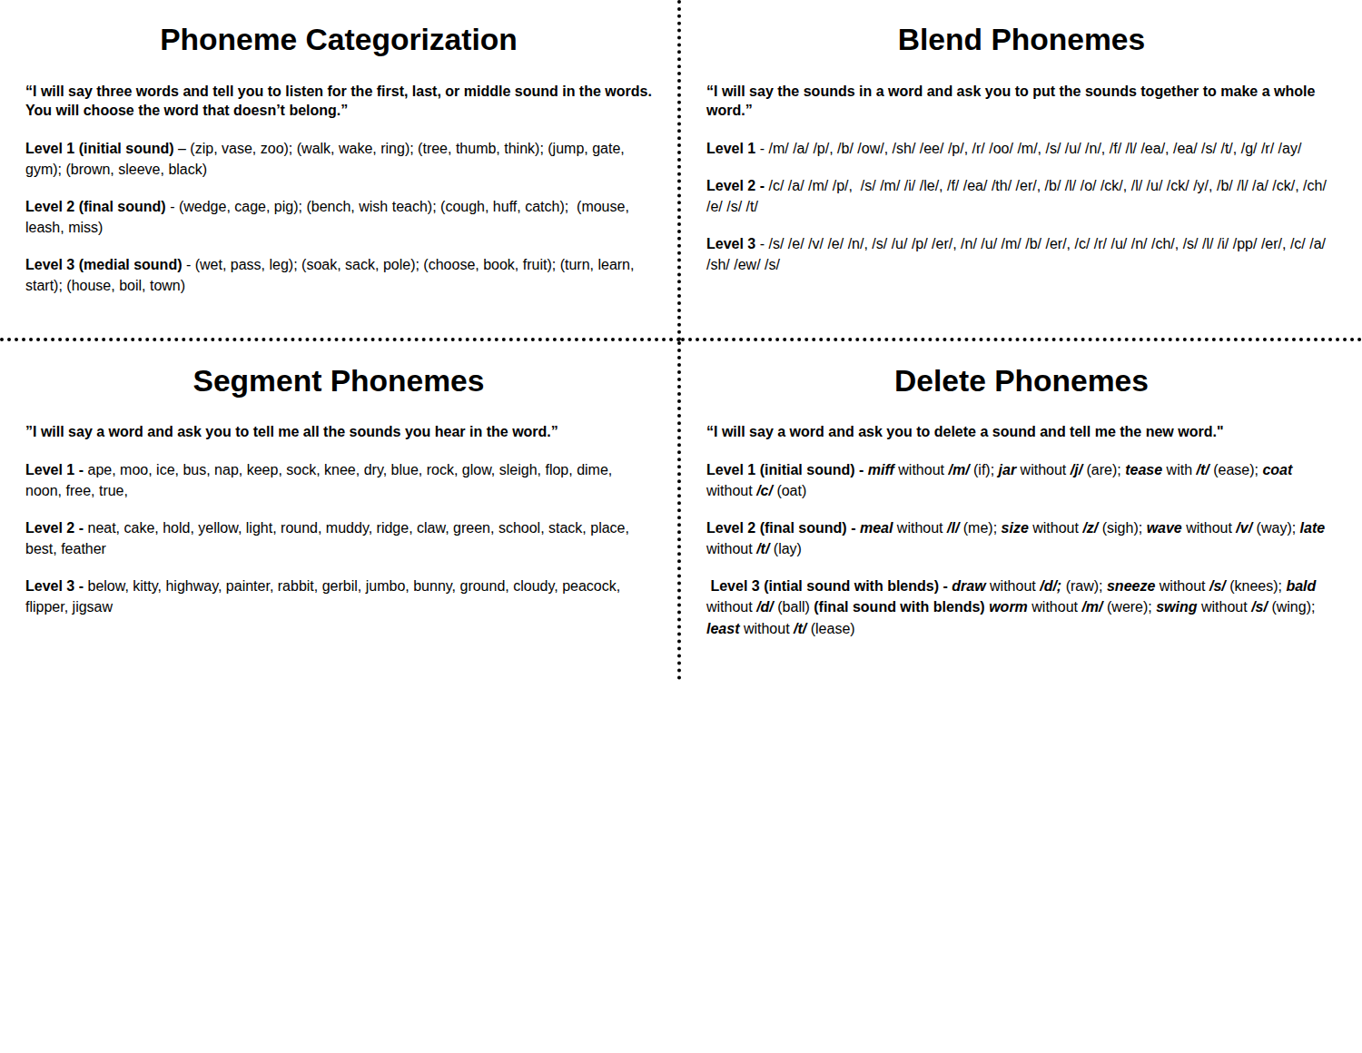Phoneme Categorization
“I will say three words and tell you to listen for the first, last, or middle sound in the words. You will choose the word that doesn’t belong.”
Level 1 (initial sound) – (zip, vase, zoo); (walk, wake, ring); (tree, thumb, think); (jump, gate, gym); (brown, sleeve, black)
Level 2 (final sound) - (wedge, cage, pig); (bench, wish teach); (cough, huff, catch); (mouse, leash, miss)
Level 3 (medial sound) - (wet, pass, leg); (soak, sack, pole); (choose, book, fruit); (turn, learn, start); (house, boil, town)
Blend Phonemes
“I will say the sounds in a word and ask you to put the sounds together to make a whole word.”
Level 1 - /m/ /a/ /p/, /b/ /ow/, /sh/ /ee/ /p/, /r/ /oo/ /m/, /s/ /u/ /n/, /f/ /l/ /ea/, /ea/ /s/ /t/, /g/ /r/ /ay/
Level 2 - /c/ /a/ /m/ /p/, /s/ /m/ /i/ /le/, /f/ /ea/ /th/ /er/, /b/ /l/ /o/ /ck/, /l/ /u/ /ck/ /y/, /b/ /l/ /a/ /ck/, /ch/ /e/ /s/ /t/
Level 3 - /s/ /e/ /v/ /e/ /n/, /s/ /u/ /p/ /er/, /n/ /u/ /m/ /b/ /er/, /c/ /r/ /u/ /n/ /ch/, /s/ /l/ /i/ /pp/ /er/, /c/ /a/ /sh/ /ew/ /s/
Segment Phonemes
”I will say a word and ask you to tell me all the sounds you hear in the word.”
Level 1 - ape, moo, ice, bus, nap, keep, sock, knee, dry, blue, rock, glow, sleigh, flop, dime, noon, free, true,
Level 2 - neat, cake, hold, yellow, light, round, muddy, ridge, claw, green, school, stack, place, best, feather
Level 3 - below, kitty, highway, painter, rabbit, gerbil, jumbo, bunny, ground, cloudy, peacock, flipper, jigsaw
Delete Phonemes
“I will say a word and ask you to delete a sound and tell me the new word."
Level 1 (initial sound) - miff without /m/ (if); jar without /j/ (are); tease with /t/ (ease); coat without /c/ (oat)
Level 2 (final sound) - meal without /l/ (me); size without /z/ (sigh); wave without /v/ (way); late without /t/ (lay)
Level 3 (intial sound with blends) - draw without /d/; (raw); sneeze without /s/ (knees); bald without /d/ (ball) (final sound with blends) worm without /m/ (were); swing without /s/ (wing); least without /t/ (lease)